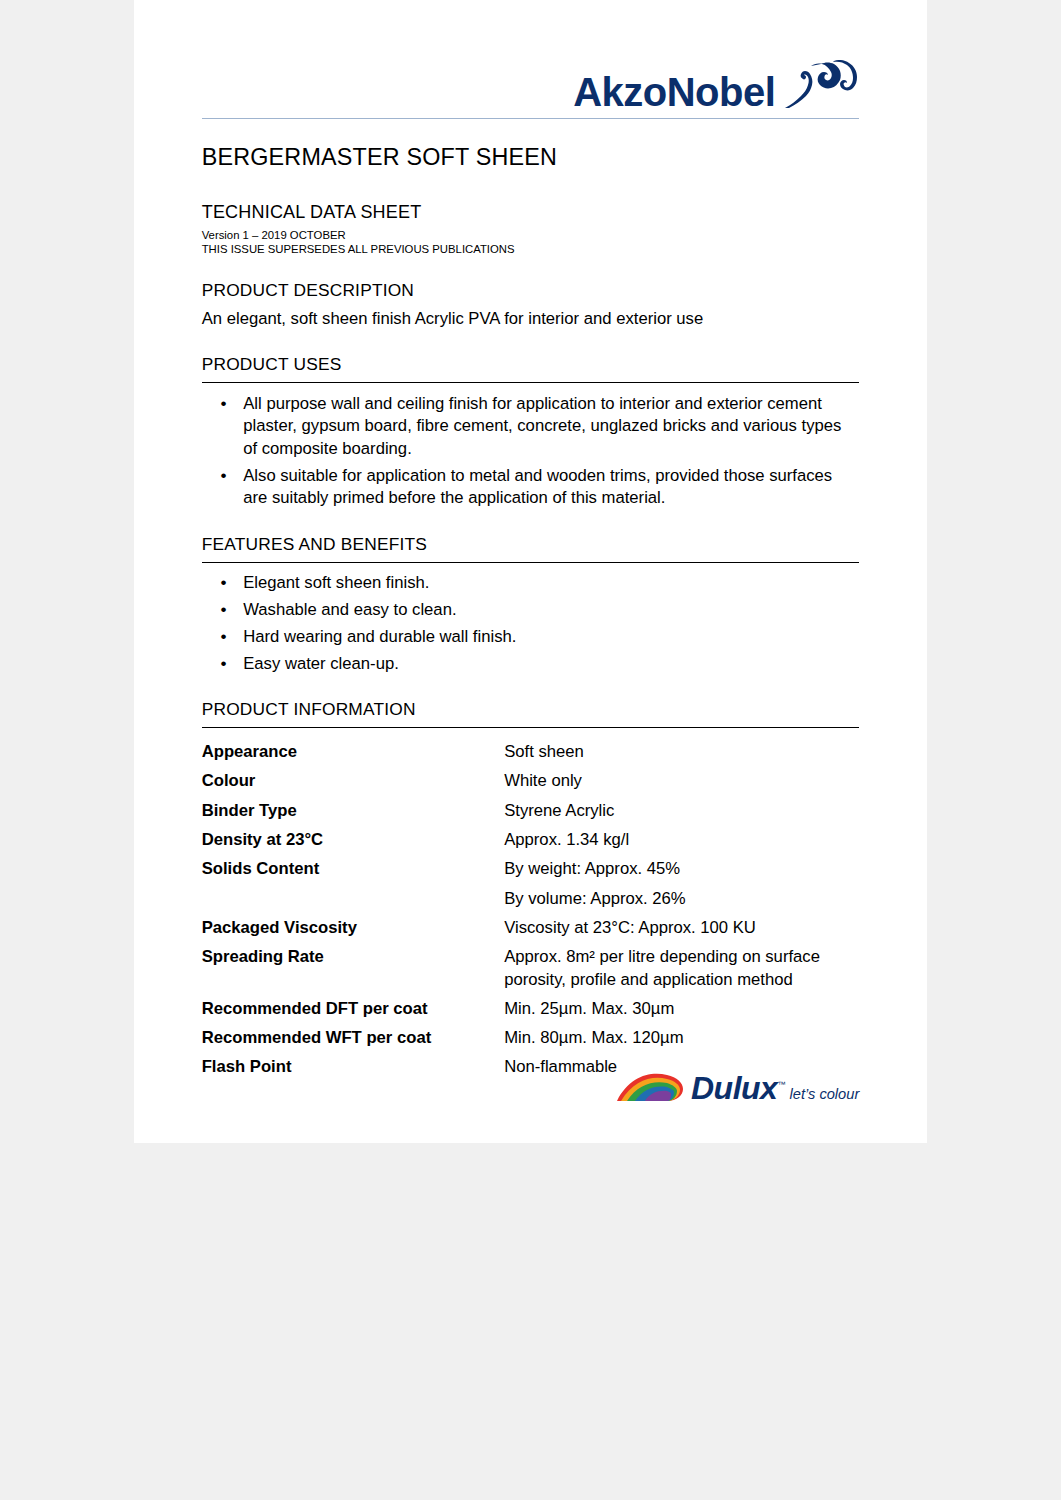AkzoNobel
BERGERMASTER SOFT SHEEN
TECHNICAL DATA SHEET
Version 1 – 2019 OCTOBER
THIS ISSUE SUPERSEDES ALL PREVIOUS PUBLICATIONS
PRODUCT DESCRIPTION
An elegant, soft sheen finish Acrylic PVA for interior and exterior use
PRODUCT USES
All purpose wall and ceiling finish for application to interior and exterior cement plaster, gypsum board, fibre cement, concrete, unglazed bricks and various types of composite boarding.
Also suitable for application to metal and wooden trims, provided those surfaces are suitably primed before the application of this material.
FEATURES AND BENEFITS
Elegant soft sheen finish.
Washable and easy to clean.
Hard wearing and durable wall finish.
Easy water clean-up.
PRODUCT INFORMATION
| Appearance | Soft sheen |
| Colour | White only |
| Binder Type | Styrene Acrylic |
| Density at 23°C | Approx. 1.34 kg/l |
| Solids Content | By weight: Approx. 45% |
| | By volume: Approx. 26% |
| Packaged Viscosity | Viscosity at 23°C: Approx. 100 KU |
| Spreading Rate | Approx. 8m² per litre depending on surface porosity, profile and application method |
| Recommended DFT per coat | Min. 25µm. Max. 30µm |
| Recommended WFT per coat | Min. 80µm. Max. 120µm |
| Flash Point | Non-flammable |
Dulux™ let’s colour